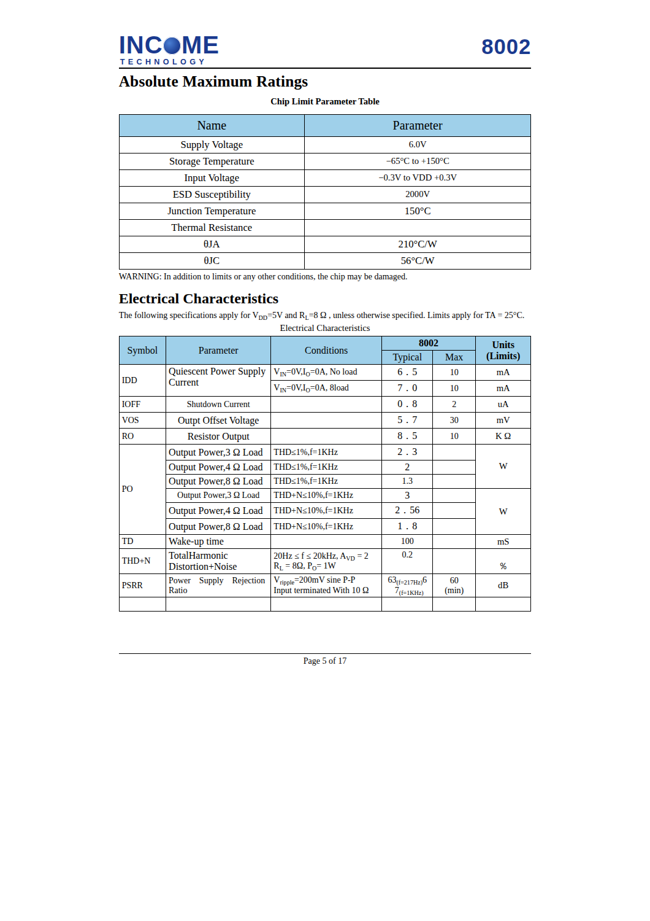INC ME
TECHNOLOGY
8002
Absolute Maximum Ratings
Chip Limit Parameter Table
| Name | Parameter |
| --- | --- |
| Supply Voltage | 6.0V |
| Storage Temperature | −65°C to +150°C |
| Input Voltage | −0.3V to VDD +0.3V |
| ESD Susceptibility | 2000V |
| Junction Temperature | 150°C |
| Thermal Resistance | |
| θJA | 210°C/W |
| θJC | 56°C/W |
WARNING: In addition to limits or any other conditions, the chip may be damaged.
Electrical Characteristics
The following specifications apply for VDD=5V and RL=8 Ω , unless otherwise specified. Limits apply for TA = 25°C.
Electrical Characteristics
| Symbol | Parameter | Conditions | 8002 | Units (Limits) |
| --- | --- | --- | --- | --- |
| Typical | Max |
| IDD | Quiescent Power Supply Current | V IN =0V,I O =0A, No load | 6．5 | 10 | mA |
| V IN =0V,I O =0A, 8load | 7．0 | 10 | mA |
| IOFF | Shutdown Current | | 0．8 | 2 | uA |
| VOS | Outpt Offset Voltage | | 5．7 | 30 | mV |
| RO | Resistor Output | | 8．5 | 10 | K Ω |
| PO | Output Power,3 Ω Load | THD≤1%,f=1KHz | 2．3 | | W |
| Output Power,4 Ω Load | THD≤1%,f=1KHz | 2 | |
| Output Power,8 Ω Load | THD≤1%,f=1KHz | 1.3 | |
| Output Power,3 Ω Load | THD+N≤10%,f=1KHz | 3 | | W |
| Output Power,4 Ω Load | THD+N≤10%,f=1KHz | 2．56 | |
| Output Power,8 Ω Load | THD+N≤10%,f=1KHz | 1．8 | |
| TD | Wake-up time | | 100 | | mS |
| THD+N | TotalHarmonic Distortion+Noise | 20Hz ≤ f ≤ 20kHz, A VD = 2 R L = 8Ω, P O = 1W | 0.2 | | ％ |
| PSRR | Power Supply Rejection Ratio | V ripple =200mV sine P-P Input terminated With 10 Ω | 63 (f=217Hz) 6 7 (f=1KHz) | 60 (min) | dB |
Page 5 of 17